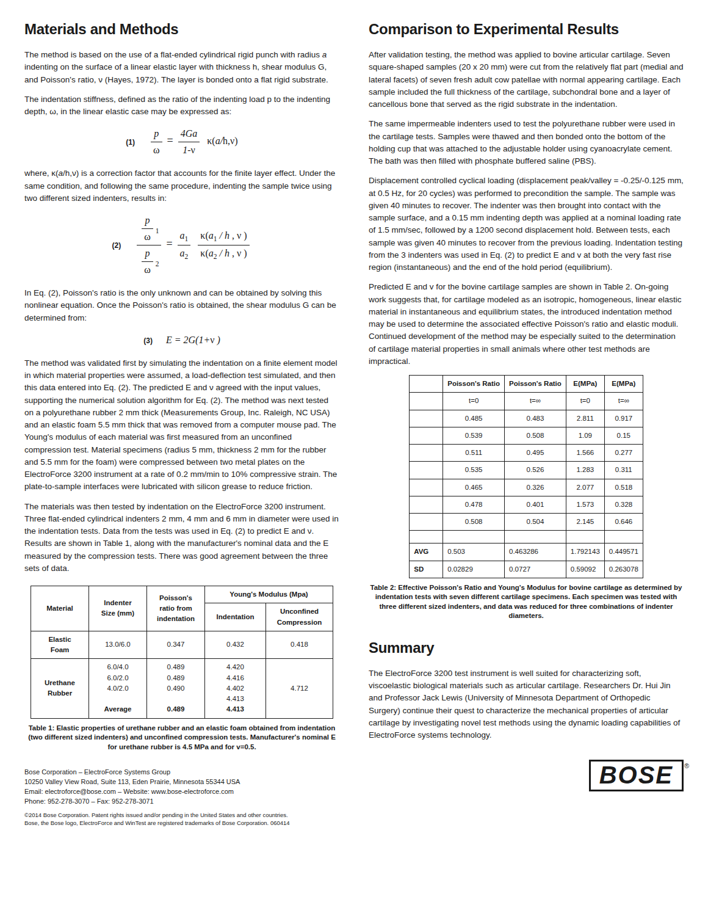Materials and Methods
The method is based on the use of a flat-ended cylindrical rigid punch with radius a indenting on the surface of a linear elastic layer with thickness h, shear modulus G, and Poisson's ratio, ν (Hayes, 1972). The layer is bonded onto a flat rigid substrate.
The indentation stiffness, defined as the ratio of the indenting load p to the indenting depth, ω, in the linear elastic case may be expressed as:
(1) pω = 4Ga 1-ν κ(a/h,ν)
where, κ(a/h,ν) is a correction factor that accounts for the finite layer effect. Under the same condition, and following the same procedure, indenting the sample twice using two different sized indenters, results in:
(2) pω 1 pω 2 = a 1 a 2 κ(a 1 / h , ν ) κ(a 2 / h , ν )
In Eq. (2), Poisson's ratio is the only unknown and can be obtained by solving this nonlinear equation. Once the Poisson's ratio is obtained, the shear modulus G can be determined from:
(3) E = 2G(1+ν )
The method was validated first by simulating the indentation on a finite element model in which material properties were assumed, a load-deflection test simulated, and then this data entered into Eq. (2). The predicted E and ν agreed with the input values, supporting the numerical solution algorithm for Eq. (2). The method was next tested on a polyurethane rubber 2 mm thick (Measurements Group, Inc. Raleigh, NC USA) and an elastic foam 5.5 mm thick that was removed from a computer mouse pad. The Young's modulus of each material was first measured from an unconfined compression test. Material specimens (radius 5 mm, thickness 2 mm for the rubber and 5.5 mm for the foam) were compressed between two metal plates on the ElectroForce 3200 instrument at a rate of 0.2 mm/min to 10% compressive strain. The plate-to-sample interfaces were lubricated with silicon grease to reduce friction.
The materials was then tested by indentation on the ElectroForce 3200 instrument. Three flat-ended cylindrical indenters 2 mm, 4 mm and 6 mm in diameter were used in the indentation tests. Data from the tests was used in Eq. (2) to predict E and ν. Results are shown in Table 1, along with the manufacturer's nominal data and the E measured by the compression tests. There was good agreement between the three sets of data.
| Material | Indenter Size (mm) | Poisson's ratio from indentation | Young's Modulus (Mpa) |
| --- | --- | --- | --- |
| Indentation | Unconfined Compression |
| Elastic Foam | 13.0/6.0 | 0.347 | 0.432 | 0.418 |
| Urethane Rubber | 6.0/4.0 6.0/2.0 4.0/2.0 Average | 0.489 0.489 0.490 0.489 | 4.420 4.416 4.402 4.413 4.413 | 4.712 |
Table 1: Elastic properties of urethane rubber and an elastic foam obtained from indentation (two different sized indenters) and unconfined compression tests. Manufacturer's nominal E for urethane rubber is 4.5 MPa and for v=0.5.
Bose Corporation – ElectroForce Systems Group
10250 Valley View Road, Suite 113, Eden Prairie, Minnesota 55344 USA
Email: electroforce@bose.com – Website: www.bose-electroforce.com
Phone: 952-278-3070 – Fax: 952-278-3071
©2014 Bose Corporation. Patent rights issued and/or pending in the United States and other countries.
Bose, the Bose logo, ElectroForce and WinTest are registered trademarks of Bose Corporation. 060414
Comparison to Experimental Results
After validation testing, the method was applied to bovine articular cartilage. Seven square-shaped samples (20 x 20 mm) were cut from the relatively flat part (medial and lateral facets) of seven fresh adult cow patellae with normal appearing cartilage. Each sample included the full thickness of the cartilage, subchondral bone and a layer of cancellous bone that served as the rigid substrate in the indentation.
The same impermeable indenters used to test the polyurethane rubber were used in the cartilage tests. Samples were thawed and then bonded onto the bottom of the holding cup that was attached to the adjustable holder using cyanoacrylate cement. The bath was then filled with phosphate buffered saline (PBS).
Displacement controlled cyclical loading (displacement peak/valley = -0.25/-0.125 mm, at 0.5 Hz, for 20 cycles) was performed to precondition the sample. The sample was given 40 minutes to recover. The indenter was then brought into contact with the sample surface, and a 0.15 mm indenting depth was applied at a nominal loading rate of 1.5 mm/sec, followed by a 1200 second displacement hold. Between tests, each sample was given 40 minutes to recover from the previous loading. Indentation testing from the 3 indenters was used in Eq. (2) to predict E and v at both the very fast rise region (instantaneous) and the end of the hold period (equilibrium).
Predicted E and v for the bovine cartilage samples are shown in Table 2. On-going work suggests that, for cartilage modeled as an isotropic, homogeneous, linear elastic material in instantaneous and equilibrium states, the introduced indentation method may be used to determine the associated effective Poisson's ratio and elastic moduli. Continued development of the method may be especially suited to the determination of cartilage material properties in small animals where other test methods are impractical.
| | Poisson's Ratio | Poisson's Ratio | E(MPa) | E(MPa) |
| --- | --- | --- | --- | --- |
| | t=0 | t=∞ | t=0 | t=∞ |
| | 0.485 | 0.483 | 2.811 | 0.917 |
| | 0.539 | 0.508 | 1.09 | 0.15 |
| | 0.511 | 0.495 | 1.566 | 0.277 |
| | 0.535 | 0.526 | 1.283 | 0.311 |
| | 0.465 | 0.326 | 2.077 | 0.518 |
| | 0.478 | 0.401 | 1.573 | 0.328 |
| | 0.508 | 0.504 | 2.145 | 0.646 |
| AVG | 0.503 | 0.463286 | 1.792143 | 0.449571 |
| SD | 0.02829 | 0.0727 | 0.59092 | 0.263078 |
Table 2: Effective Poisson's Ratio and Young's Modulus for bovine cartilage as determined by indentation tests with seven different cartilage specimens. Each specimen was tested with three different sized indenters, and data was reduced for three combinations of indenter diameters.
Summary
The ElectroForce 3200 test instrument is well suited for characterizing soft, viscoelastic biological materials such as articular cartilage. Researchers Dr. Hui Jin and Professor Jack Lewis (University of Minnesota Department of Orthopedic Surgery) continue their quest to characterize the mechanical properties of articular cartilage by investigating novel test methods using the dynamic loading capabilities of ElectroForce systems technology.
BOSE®